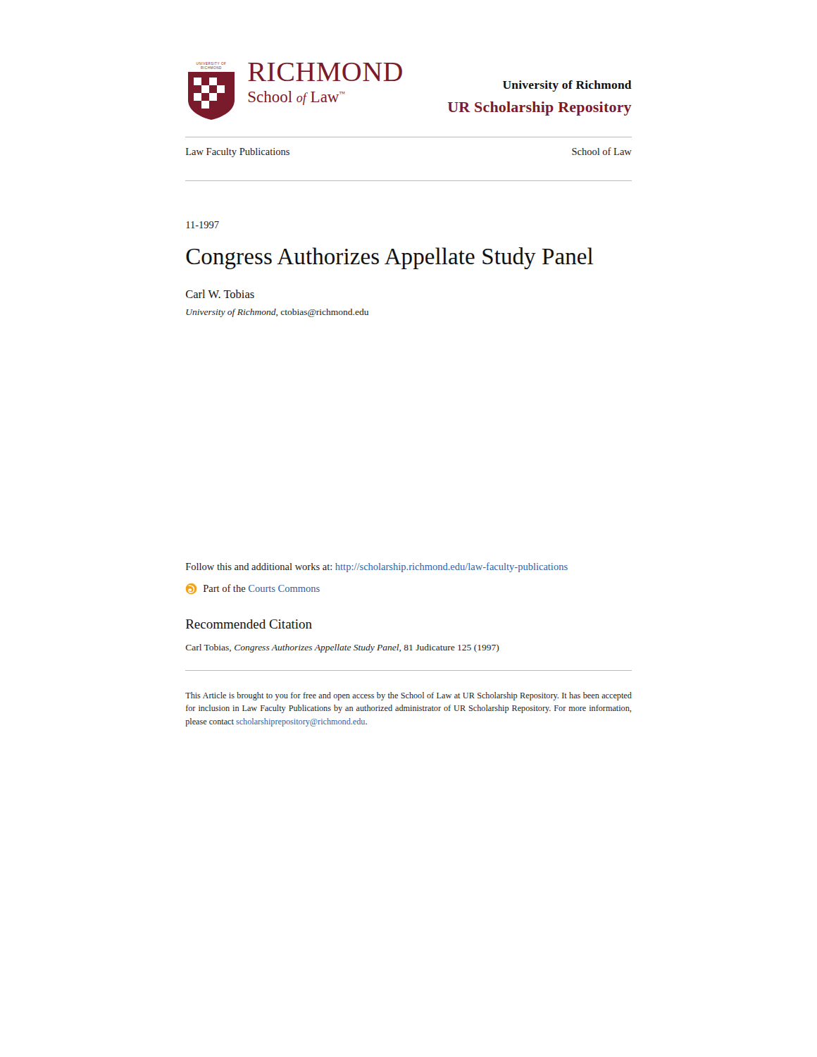University of Richmond
RICHMOND
School of Law™
University of Richmond
UR Scholarship Repository
Law Faculty Publications
School of Law
11-1997
Congress Authorizes Appellate Study Panel
Carl W. Tobias
University of Richmond, ctobias@richmond.edu
Follow this and additional works at: http://scholarship.richmond.edu/law-faculty-publications
Part of the Courts Commons
Recommended Citation
Carl Tobias, Congress Authorizes Appellate Study Panel, 81 Judicature 125 (1997)
This Article is brought to you for free and open access by the School of Law at UR Scholarship Repository. It has been accepted for inclusion in Law Faculty Publications by an authorized administrator of UR Scholarship Repository. For more information, please contact scholarshiprepository@richmond.edu.